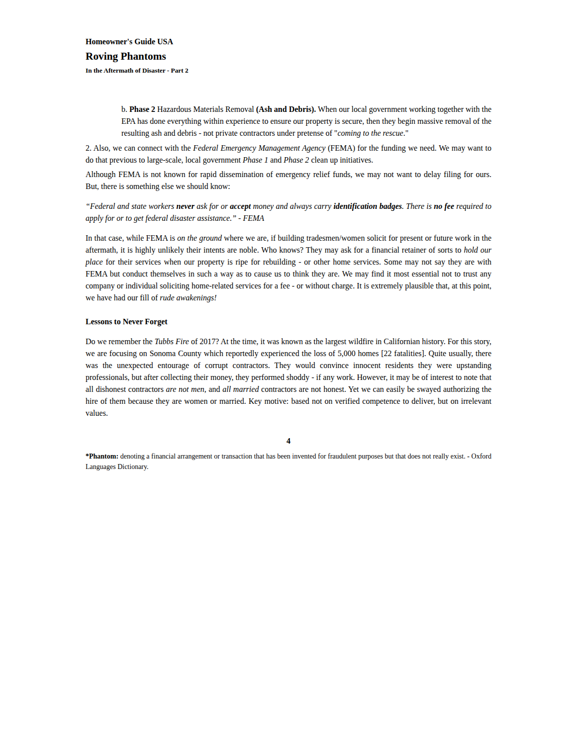Homeowner's Guide USA
Roving Phantoms
In the Aftermath of Disaster - Part 2
b. Phase 2 Hazardous Materials Removal (Ash and Debris). When our local government working together with the EPA has done everything within experience to ensure our property is secure, then they begin massive removal of the resulting ash and debris - not private contractors under pretense of "coming to the rescue."
2. Also, we can connect with the Federal Emergency Management Agency (FEMA) for the funding we need. We may want to do that previous to large-scale, local government Phase 1 and Phase 2 clean up initiatives.
Although FEMA is not known for rapid dissemination of emergency relief funds, we may not want to delay filing for ours. But, there is something else we should know:
“Federal and state workers never ask for or accept money and always carry identification badges. There is no fee required to apply for or to get federal disaster assistance.” - FEMA
In that case, while FEMA is on the ground where we are, if building tradesmen/women solicit for present or future work in the aftermath, it is highly unlikely their intents are noble. Who knows? They may ask for a financial retainer of sorts to hold our place for their services when our property is ripe for rebuilding - or other home services. Some may not say they are with FEMA but conduct themselves in such a way as to cause us to think they are. We may find it most essential not to trust any company or individual soliciting home-related services for a fee - or without charge. It is extremely plausible that, at this point, we have had our fill of rude awakenings!
Lessons to Never Forget
Do we remember the Tubbs Fire of 2017? At the time, it was known as the largest wildfire in Californian history. For this story, we are focusing on Sonoma County which reportedly experienced the loss of 5,000 homes [22 fatalities]. Quite usually, there was the unexpected entourage of corrupt contractors. They would convince innocent residents they were upstanding professionals, but after collecting their money, they performed shoddy - if any work. However, it may be of interest to note that all dishonest contractors are not men, and all married contractors are not honest. Yet we can easily be swayed authorizing the hire of them because they are women or married. Key motive: based not on verified competence to deliver, but on irrelevant values.
4
*Phantom: denoting a financial arrangement or transaction that has been invented for fraudulent purposes but that does not really exist. - Oxford Languages Dictionary.